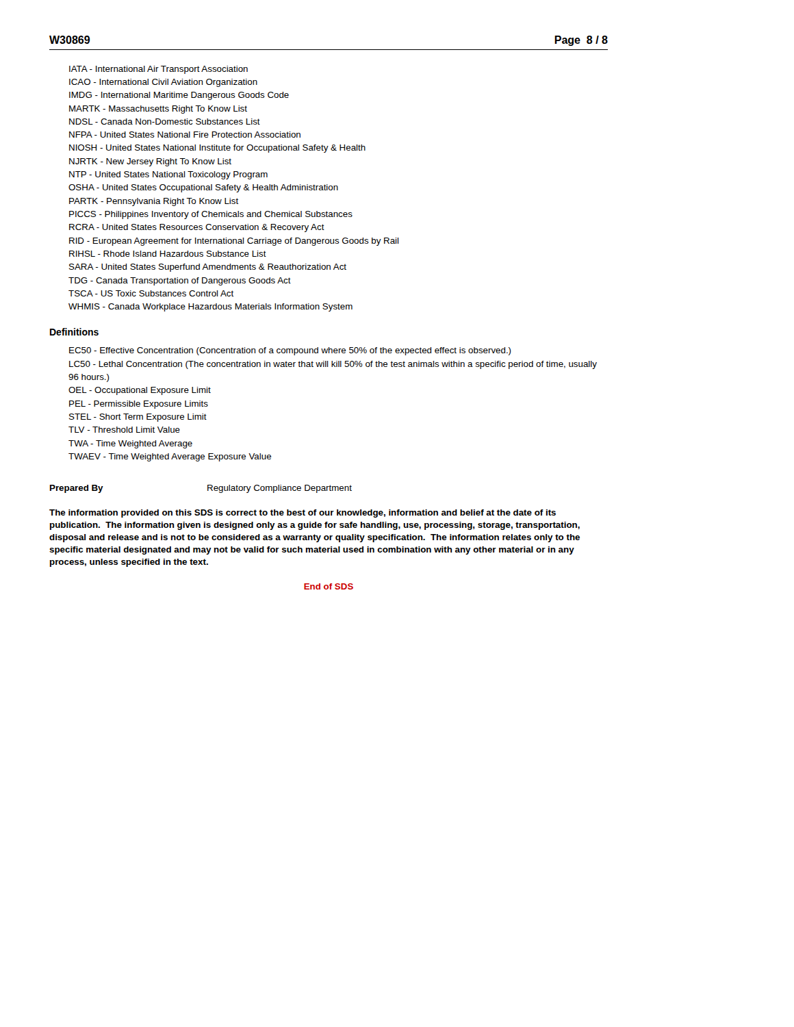W30869 Page 8 / 8
IATA - International Air Transport Association
ICAO - International Civil Aviation Organization
IMDG - International Maritime Dangerous Goods Code
MARTK - Massachusetts Right To Know List
NDSL - Canada Non-Domestic Substances List
NFPA - United States National Fire Protection Association
NIOSH - United States National Institute for Occupational Safety & Health
NJRTK - New Jersey Right To Know List
NTP - United States National Toxicology Program
OSHA - United States Occupational Safety & Health Administration
PARTK - Pennsylvania Right To Know List
PICCS - Philippines Inventory of Chemicals and Chemical Substances
RCRA - United States Resources Conservation & Recovery Act
RID - European Agreement for International Carriage of Dangerous Goods by Rail
RIHSL - Rhode Island Hazardous Substance List
SARA - United States Superfund Amendments & Reauthorization Act
TDG - Canada Transportation of Dangerous Goods Act
TSCA - US Toxic Substances Control Act
WHMIS - Canada Workplace Hazardous Materials Information System
Definitions
EC50 - Effective Concentration (Concentration of a compound where 50% of the expected effect is observed.)
LC50 - Lethal Concentration (The concentration in water that will kill 50% of the test animals within a specific period of time, usually 96 hours.)
OEL - Occupational Exposure Limit
PEL - Permissible Exposure Limits
STEL - Short Term Exposure Limit
TLV - Threshold Limit Value
TWA - Time Weighted Average
TWAEV - Time Weighted Average Exposure Value
Prepared By Regulatory Compliance Department
The information provided on this SDS is correct to the best of our knowledge, information and belief at the date of its publication. The information given is designed only as a guide for safe handling, use, processing, storage, transportation, disposal and release and is not to be considered as a warranty or quality specification. The information relates only to the specific material designated and may not be valid for such material used in combination with any other material or in any process, unless specified in the text.
End of SDS